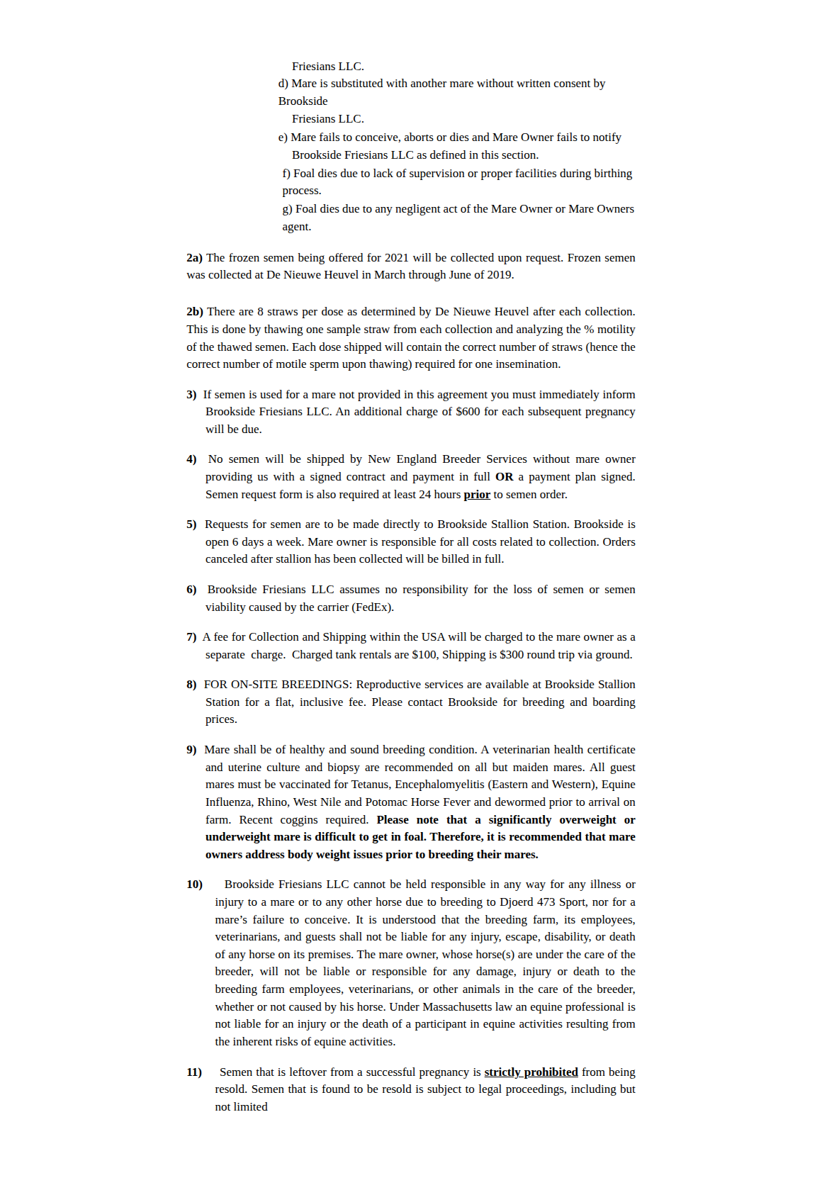Friesians LLC.
d) Mare is substituted with another mare without written consent by Brookside
Friesians LLC.
e) Mare fails to conceive, aborts or dies and Mare Owner fails to notify
Brookside Friesians LLC as defined in this section.
f) Foal dies due to lack of supervision or proper facilities during birthing process.
g) Foal dies due to any negligent act of the Mare Owner or Mare Owners agent.
2a) The frozen semen being offered for 2021 will be collected upon request. Frozen semen was collected at De Nieuwe Heuvel in March through June of 2019.
2b) There are 8 straws per dose as determined by De Nieuwe Heuvel after each collection. This is done by thawing one sample straw from each collection and analyzing the % motility of the thawed semen. Each dose shipped will contain the correct number of straws (hence the correct number of motile sperm upon thawing) required for one insemination.
3) If semen is used for a mare not provided in this agreement you must immediately inform Brookside Friesians LLC. An additional charge of $600 for each subsequent pregnancy will be due.
4) No semen will be shipped by New England Breeder Services without mare owner providing us with a signed contract and payment in full OR a payment plan signed. Semen request form is also required at least 24 hours prior to semen order.
5) Requests for semen are to be made directly to Brookside Stallion Station. Brookside is open 6 days a week. Mare owner is responsible for all costs related to collection. Orders canceled after stallion has been collected will be billed in full.
6) Brookside Friesians LLC assumes no responsibility for the loss of semen or semen viability caused by the carrier (FedEx).
7) A fee for Collection and Shipping within the USA will be charged to the mare owner as a separate charge. Charged tank rentals are $100, Shipping is $300 round trip via ground.
8) FOR ON-SITE BREEDINGS: Reproductive services are available at Brookside Stallion Station for a flat, inclusive fee. Please contact Brookside for breeding and boarding prices.
9) Mare shall be of healthy and sound breeding condition. A veterinarian health certificate and uterine culture and biopsy are recommended on all but maiden mares. All guest mares must be vaccinated for Tetanus, Encephalomyelitis (Eastern and Western), Equine Influenza, Rhino, West Nile and Potomac Horse Fever and dewormed prior to arrival on farm. Recent coggins required. Please note that a significantly overweight or underweight mare is difficult to get in foal. Therefore, it is recommended that mare owners address body weight issues prior to breeding their mares.
10) Brookside Friesians LLC cannot be held responsible in any way for any illness or injury to a mare or to any other horse due to breeding to Djoerd 473 Sport, nor for a mare’s failure to conceive. It is understood that the breeding farm, its employees, veterinarians, and guests shall not be liable for any injury, escape, disability, or death of any horse on its premises. The mare owner, whose horse(s) are under the care of the breeder, will not be liable or responsible for any damage, injury or death to the breeding farm employees, veterinarians, or other animals in the care of the breeder, whether or not caused by his horse. Under Massachusetts law an equine professional is not liable for an injury or the death of a participant in equine activities resulting from the inherent risks of equine activities.
11) Semen that is leftover from a successful pregnancy is strictly prohibited from being resold. Semen that is found to be resold is subject to legal proceedings, including but not limited